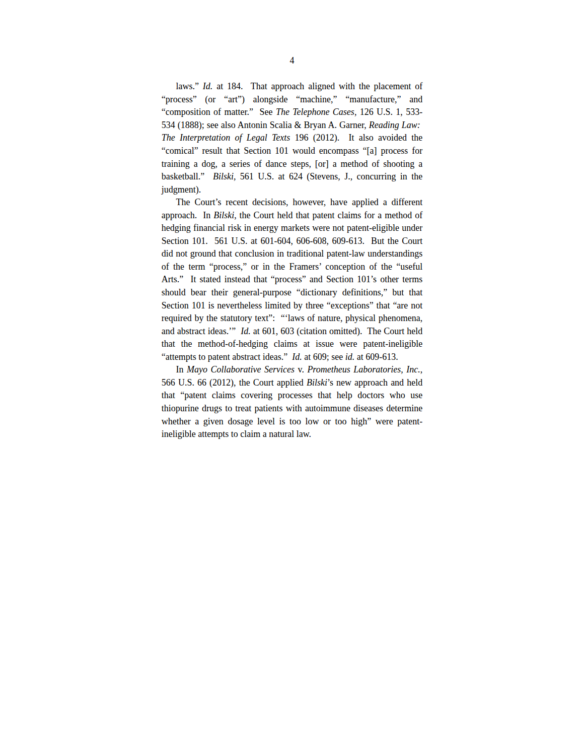4
laws.” Id. at 184. That approach aligned with the placement of “process” (or “art”) alongside “machine,” “manufacture,” and “composition of matter.” See The Telephone Cases, 126 U.S. 1, 533-534 (1888); see also Antonin Scalia & Bryan A. Garner, Reading Law: The Interpretation of Legal Texts 196 (2012). It also avoided the “comical” result that Section 101 would encompass “[a] process for training a dog, a series of dance steps, [or] a method of shooting a basketball.” Bilski, 561 U.S. at 624 (Stevens, J., concurring in the judgment).
The Court’s recent decisions, however, have applied a different approach. In Bilski, the Court held that patent claims for a method of hedging financial risk in energy markets were not patent-eligible under Section 101. 561 U.S. at 601-604, 606-608, 609-613. But the Court did not ground that conclusion in traditional patent-law understandings of the term “process,” or in the Framers’ conception of the “useful Arts.” It stated instead that “process” and Section 101’s other terms should bear their general-purpose “dictionary definitions,” but that Section 101 is nevertheless limited by three “exceptions” that “are not required by the statutory text”: “‘laws of nature, physical phenomena, and abstract ideas.’” Id. at 601, 603 (citation omitted). The Court held that the method-of-hedging claims at issue were patent-ineligible “attempts to patent abstract ideas.” Id. at 609; see id. at 609-613.
In Mayo Collaborative Services v. Prometheus Laboratories, Inc., 566 U.S. 66 (2012), the Court applied Bilski’s new approach and held that “patent claims covering processes that help doctors who use thiopurine drugs to treat patients with autoimmune diseases determine whether a given dosage level is too low or too high” were patent-ineligible attempts to claim a natural law.